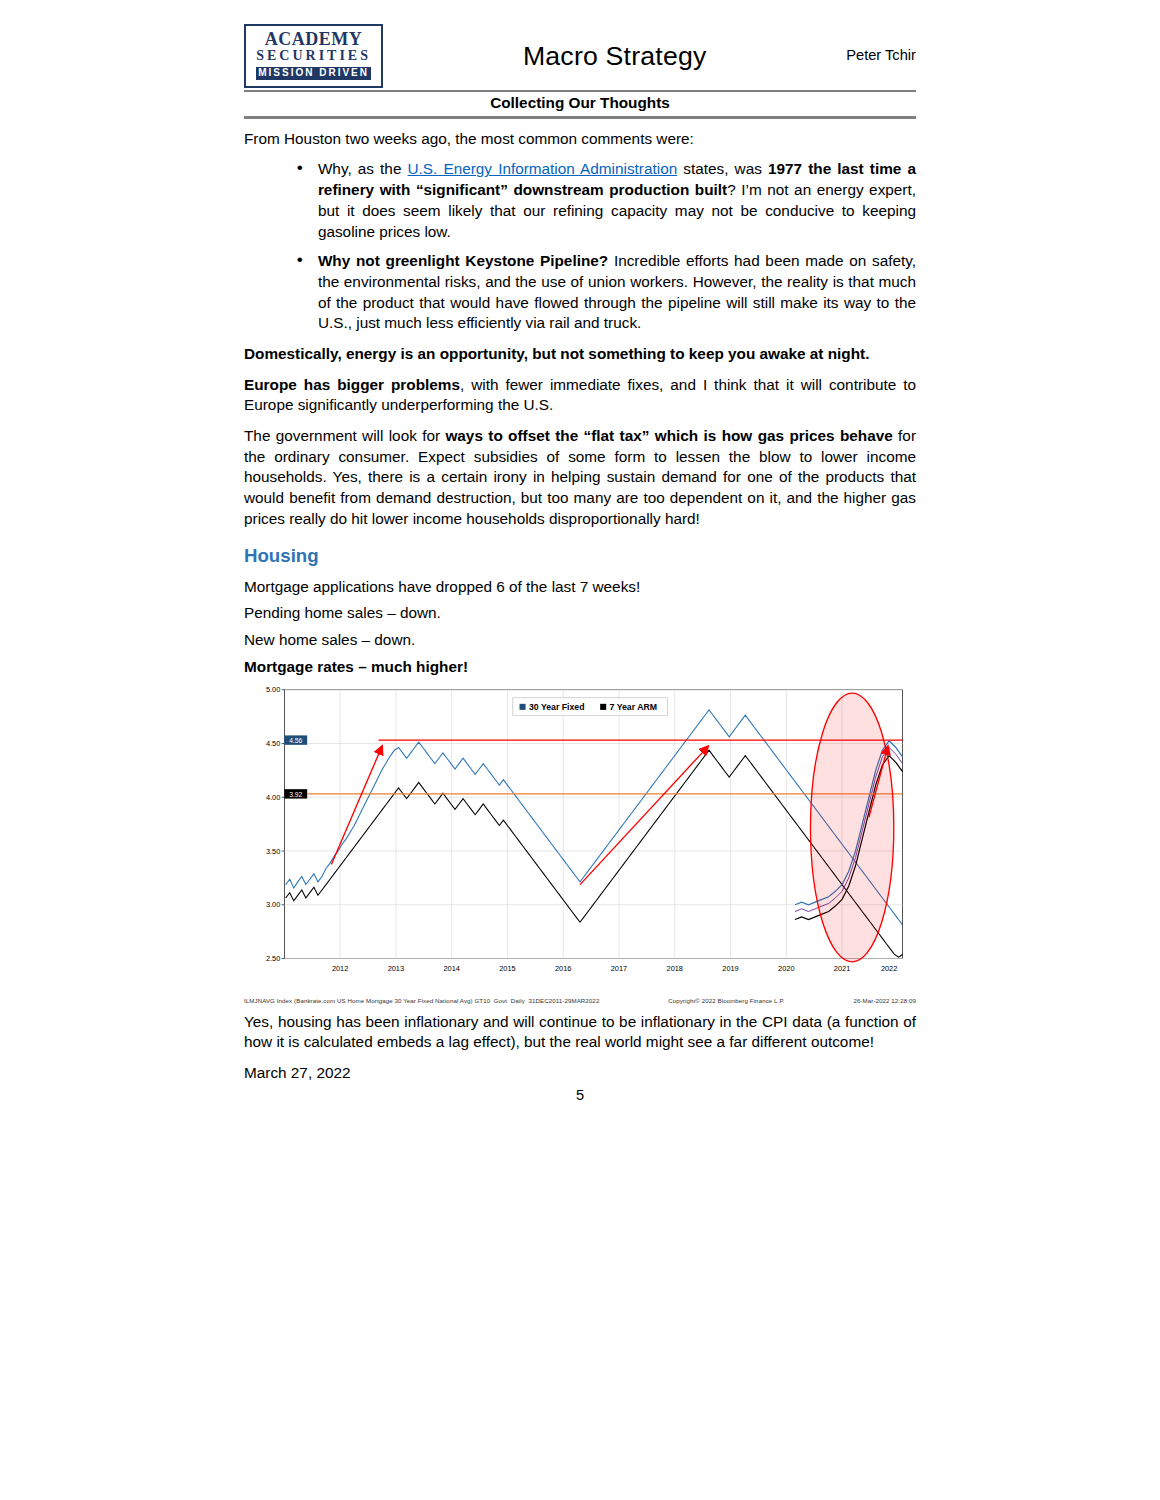ACADEMY
SECURITIES
MISSION DRIVEN
Macro Strategy
Peter Tchir
Collecting Our Thoughts
From Houston two weeks ago, the most common comments were:
Why, as the U.S. Energy Information Administration states, was 1977 the last time a refinery with “significant” downstream production built? I’m not an energy expert, but it does seem likely that our refining capacity may not be conducive to keeping gasoline prices low.
Why not greenlight Keystone Pipeline? Incredible efforts had been made on safety, the environmental risks, and the use of union workers. However, the reality is that much of the product that would have flowed through the pipeline will still make its way to the U.S., just much less efficiently via rail and truck.
Domestically, energy is an opportunity, but not something to keep you awake at night.
Europe has bigger problems, with fewer immediate fixes, and I think that it will contribute to Europe significantly underperforming the U.S.
The government will look for ways to offset the “flat tax” which is how gas prices behave for the ordinary consumer. Expect subsidies of some form to lessen the blow to lower income households. Yes, there is a certain irony in helping sustain demand for one of the products that would benefit from demand destruction, but too many are too dependent on it, and the higher gas prices really do hit lower income households disproportionally hard!
Housing
Mortgage applications have dropped 6 of the last 7 weeks!
Pending home sales – down.
New home sales – down.
Mortgage rates – much higher!
5.00 4.50 4.00 3.50 3.00 2.50 4.56 3.92 30 Year Fixed 7 Year ARM 2012 2013 2014 2015 2016 2017 2018 2019 2020 2021 2022
ILMJNAVG Index (Bankrate.com US Home Mortgage 30 Year Fixed National Avg) GT10 Govt Daily 31DEC2011-29MAR2022 Copyright© 2022 Bloomberg Finance L.P. 26-Mar-2022 12:28:09
Yes, housing has been inflationary and will continue to be inflationary in the CPI data (a function of how it is calculated embeds a lag effect), but the real world might see a far different outcome!
March 27, 2022
5